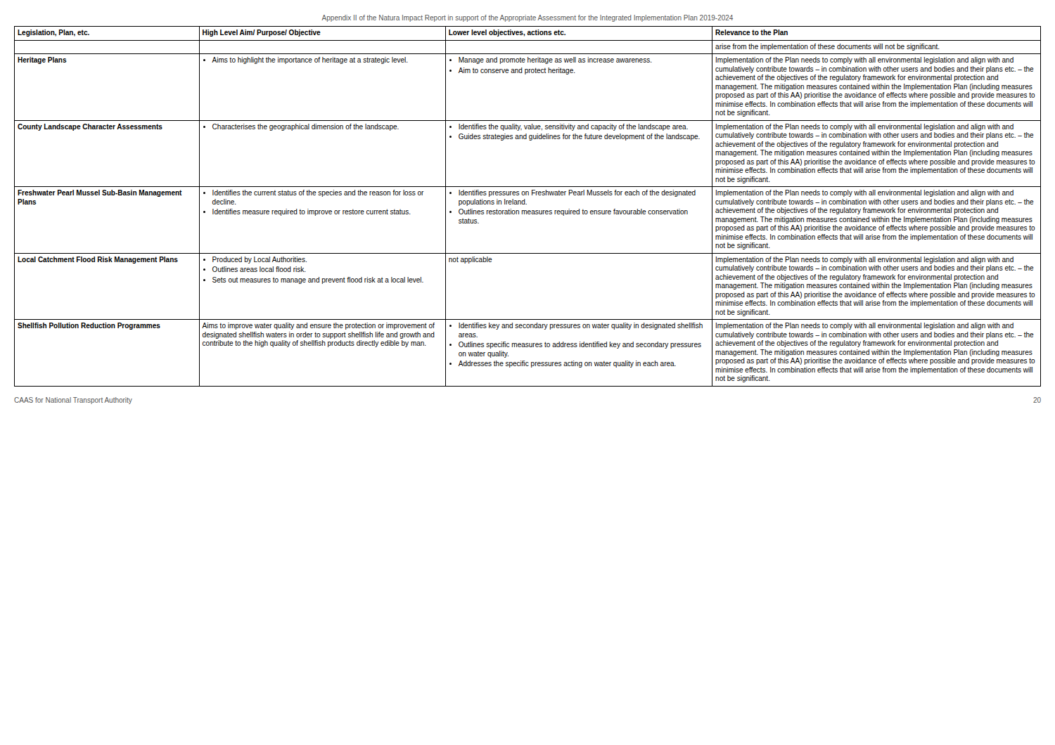Appendix II of the Natura Impact Report in support of the Appropriate Assessment for the Integrated Implementation Plan 2019-2024
| Legislation, Plan, etc. | High Level Aim/ Purpose/ Objective | Lower level objectives, actions etc. | Relevance to the Plan |
| --- | --- | --- | --- |
| | | | arise from the implementation of these documents will not be significant. |
| Heritage Plans | Aims to highlight the importance of heritage at a strategic level. | Manage and promote heritage as well as increase awareness. Aim to conserve and protect heritage. | Implementation of the Plan needs to comply with all environmental legislation and align with and cumulatively contribute towards – in combination with other users and bodies and their plans etc. – the achievement of the objectives of the regulatory framework for environmental protection and management. The mitigation measures contained within the Implementation Plan (including measures proposed as part of this AA) prioritise the avoidance of effects where possible and provide measures to minimise effects. In combination effects that will arise from the implementation of these documents will not be significant. |
| County Landscape Character Assessments | Characterises the geographical dimension of the landscape. | Identifies the quality, value, sensitivity and capacity of the landscape area. Guides strategies and guidelines for the future development of the landscape. | Implementation of the Plan needs to comply with all environmental legislation and align with and cumulatively contribute towards – in combination with other users and bodies and their plans etc. – the achievement of the objectives of the regulatory framework for environmental protection and management. The mitigation measures contained within the Implementation Plan (including measures proposed as part of this AA) prioritise the avoidance of effects where possible and provide measures to minimise effects. In combination effects that will arise from the implementation of these documents will not be significant. |
| Freshwater Pearl Mussel Sub-Basin Management Plans | Identifies the current status of the species and the reason for loss or decline. Identifies measure required to improve or restore current status. | Identifies pressures on Freshwater Pearl Mussels for each of the designated populations in Ireland. Outlines restoration measures required to ensure favourable conservation status. | Implementation of the Plan needs to comply with all environmental legislation and align with and cumulatively contribute towards – in combination with other users and bodies and their plans etc. – the achievement of the objectives of the regulatory framework for environmental protection and management. The mitigation measures contained within the Implementation Plan (including measures proposed as part of this AA) prioritise the avoidance of effects where possible and provide measures to minimise effects. In combination effects that will arise from the implementation of these documents will not be significant. |
| Local Catchment Flood Risk Management Plans | Produced by Local Authorities. Outlines areas local flood risk. Sets out measures to manage and prevent flood risk at a local level. | not applicable | Implementation of the Plan needs to comply with all environmental legislation and align with and cumulatively contribute towards – in combination with other users and bodies and their plans etc. – the achievement of the objectives of the regulatory framework for environmental protection and management. The mitigation measures contained within the Implementation Plan (including measures proposed as part of this AA) prioritise the avoidance of effects where possible and provide measures to minimise effects. In combination effects that will arise from the implementation of these documents will not be significant. |
| Shellfish Pollution Reduction Programmes | Aims to improve water quality and ensure the protection or improvement of designated shellfish waters in order to support shellfish life and growth and contribute to the high quality of shellfish products directly edible by man. | Identifies key and secondary pressures on water quality in designated shellfish areas. Outlines specific measures to address identified key and secondary pressures on water quality. Addresses the specific pressures acting on water quality in each area. | Implementation of the Plan needs to comply with all environmental legislation and align with and cumulatively contribute towards – in combination with other users and bodies and their plans etc. – the achievement of the objectives of the regulatory framework for environmental protection and management. The mitigation measures contained within the Implementation Plan (including measures proposed as part of this AA) prioritise the avoidance of effects where possible and provide measures to minimise effects. In combination effects that will arise from the implementation of these documents will not be significant. |
CAAS for National Transport Authority 20